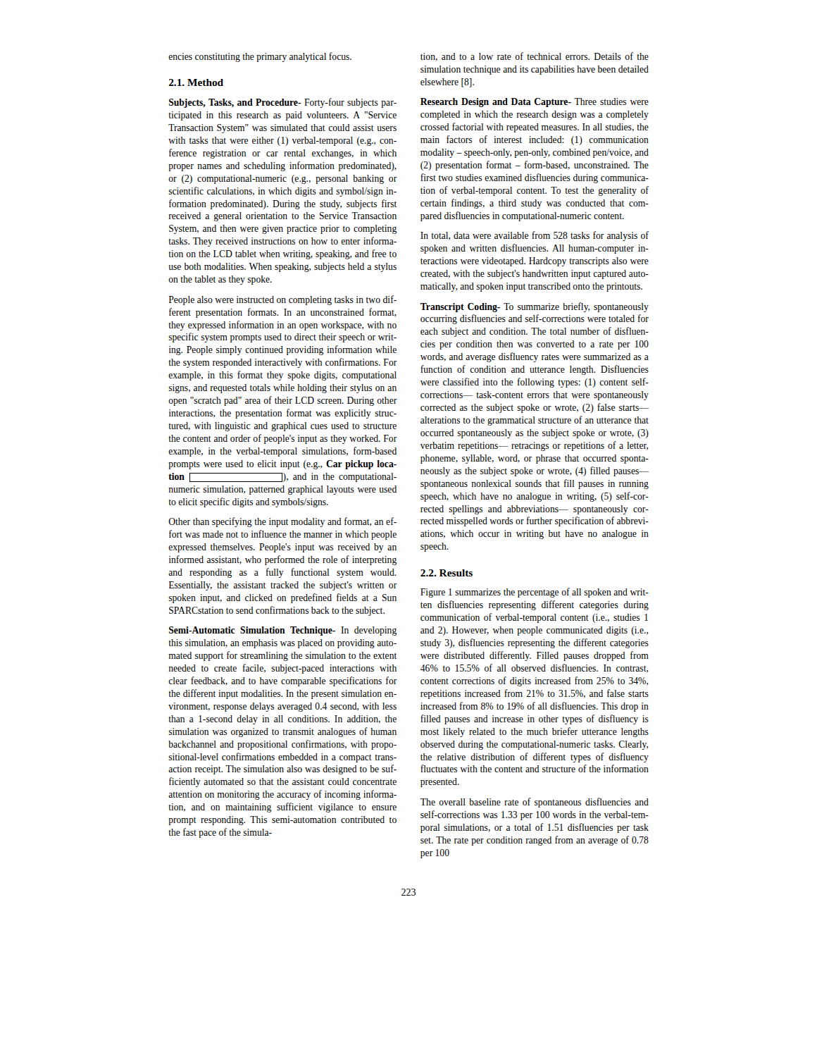encies constituting the primary analytical focus.
2.1. Method
Subjects, Tasks, and Procedure- Forty-four subjects participated in this research as paid volunteers. A "Service Transaction System" was simulated that could assist users with tasks that were either (1) verbal-temporal (e.g., conference registration or car rental exchanges, in which proper names and scheduling information predominated), or (2) computational-numeric (e.g., personal banking or scientific calculations, in which digits and symbol/sign information predominated). During the study, subjects first received a general orientation to the Service Transaction System, and then were given practice prior to completing tasks. They received instructions on how to enter information on the LCD tablet when writing, speaking, and free to use both modalities. When speaking, subjects held a stylus on the tablet as they spoke.
People also were instructed on completing tasks in two different presentation formats. In an unconstrained format, they expressed information in an open workspace, with no specific system prompts used to direct their speech or writing. People simply continued providing information while the system responded interactively with confirmations. For example, in this format they spoke digits, computational signs, and requested totals while holding their stylus on an open "scratch pad" area of their LCD screen. During other interactions, the presentation format was explicitly structured, with linguistic and graphical cues used to structure the content and order of people's input as they worked. For example, in the verbal-temporal simulations, form-based prompts were used to elicit input (e.g., Car pickup location ), and in the computational-numeric simulation, patterned graphical layouts were used to elicit specific digits and symbols/signs.
Other than specifying the input modality and format, an effort was made not to influence the manner in which people expressed themselves. People's input was received by an informed assistant, who performed the role of interpreting and responding as a fully functional system would. Essentially, the assistant tracked the subject's written or spoken input, and clicked on predefined fields at a Sun SPARCstation to send confirmations back to the subject.
Semi-Automatic Simulation Technique- In developing this simulation, an emphasis was placed on providing automated support for streamlining the simulation to the extent needed to create facile, subject-paced interactions with clear feedback, and to have comparable specifications for the different input modalities. In the present simulation environment, response delays averaged 0.4 second, with less than a 1-second delay in all conditions. In addition, the simulation was organized to transmit analogues of human backchannel and propositional confirmations, with propositional-level confirmations embedded in a compact transaction receipt. The simulation also was designed to be sufficiently automated so that the assistant could concentrate attention on monitoring the accuracy of incoming information, and on maintaining sufficient vigilance to ensure prompt responding. This semi-automation contributed to the fast pace of the simula-
tion, and to a low rate of technical errors. Details of the simulation technique and its capabilities have been detailed elsewhere [8].
Research Design and Data Capture- Three studies were completed in which the research design was a completely crossed factorial with repeated measures. In all studies, the main factors of interest included: (1) communication modality – speech-only, pen-only, combined pen/voice, and (2) presentation format – form-based, unconstrained. The first two studies examined disfluencies during communication of verbal-temporal content. To test the generality of certain findings, a third study was conducted that compared disfluencies in computational-numeric content.
In total, data were available from 528 tasks for analysis of spoken and written disfluencies. All human-computer interactions were videotaped. Hardcopy transcripts also were created, with the subject's handwritten input captured automatically, and spoken input transcribed onto the printouts.
Transcript Coding- To summarize briefly, spontaneously occurring disfluencies and self-corrections were totaled for each subject and condition. The total number of disfluencies per condition then was converted to a rate per 100 words, and average disfluency rates were summarized as a function of condition and utterance length. Disfluencies were classified into the following types: (1) content self-corrections— task-content errors that were spontaneously corrected as the subject spoke or wrote, (2) false starts— alterations to the grammatical structure of an utterance that occurred spontaneously as the subject spoke or wrote, (3) verbatim repetitions— retracings or repetitions of a letter, phoneme, syllable, word, or phrase that occurred spontaneously as the subject spoke or wrote, (4) filled pauses— spontaneous nonlexical sounds that fill pauses in running speech, which have no analogue in writing, (5) self-corrected spellings and abbreviations— spontaneously corrected misspelled words or further specification of abbreviations, which occur in writing but have no analogue in speech.
2.2. Results
Figure 1 summarizes the percentage of all spoken and written disfluencies representing different categories during communication of verbal-temporal content (i.e., studies 1 and 2). However, when people communicated digits (i.e., study 3), disfluencies representing the different categories were distributed differently. Filled pauses dropped from 46% to 15.5% of all observed disfluencies. In contrast, content corrections of digits increased from 25% to 34%, repetitions increased from 21% to 31.5%, and false starts increased from 8% to 19% of all disfluencies. This drop in filled pauses and increase in other types of disfluency is most likely related to the much briefer utterance lengths observed during the computational-numeric tasks. Clearly, the relative distribution of different types of disfluency fluctuates with the content and structure of the information presented.
The overall baseline rate of spontaneous disfluencies and self-corrections was 1.33 per 100 words in the verbal-temporal simulations, or a total of 1.51 disfluencies per task set. The rate per condition ranged from an average of 0.78 per 100
223